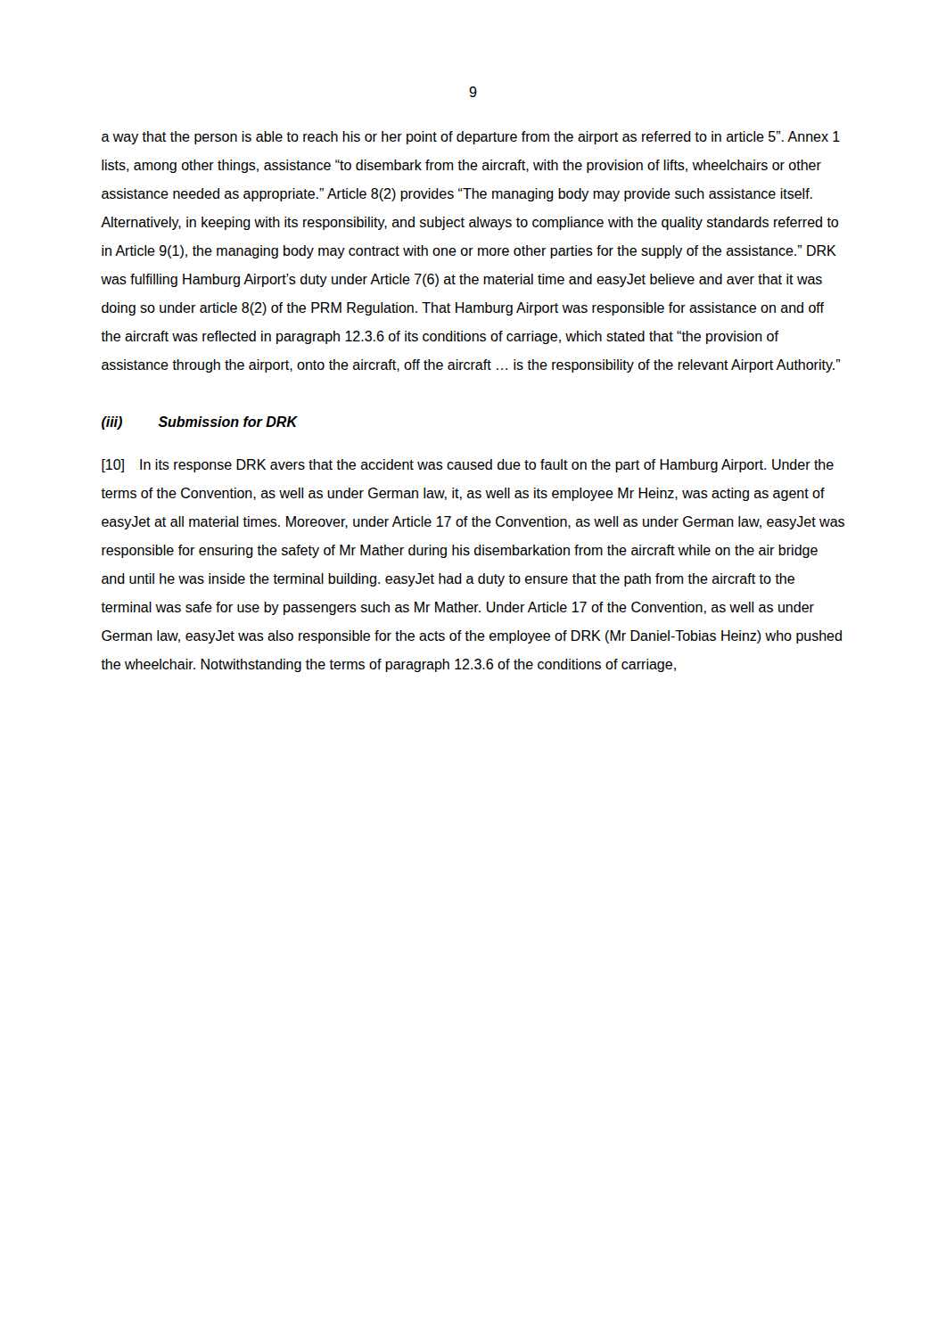9
a way that the person is able to reach his or her point of departure from the airport as referred to in article 5”. Annex 1 lists, among other things, assistance “to disembark from the aircraft, with the provision of lifts, wheelchairs or other assistance needed as appropriate.” Article 8(2) provides “The managing body may provide such assistance itself. Alternatively, in keeping with its responsibility, and subject always to compliance with the quality standards referred to in Article 9(1), the managing body may contract with one or more other parties for the supply of the assistance.” DRK was fulfilling Hamburg Airport’s duty under Article 7(6) at the material time and easyJet believe and aver that it was doing so under article 8(2) of the PRM Regulation. That Hamburg Airport was responsible for assistance on and off the aircraft was reflected in paragraph 12.3.6 of its conditions of carriage, which stated that “the provision of assistance through the airport, onto the aircraft, off the aircraft … is the responsibility of the relevant Airport Authority.”
(iii) Submission for DRK
[10] In its response DRK avers that the accident was caused due to fault on the part of Hamburg Airport. Under the terms of the Convention, as well as under German law, it, as well as its employee Mr Heinz, was acting as agent of easyJet at all material times. Moreover, under Article 17 of the Convention, as well as under German law, easyJet was responsible for ensuring the safety of Mr Mather during his disembarkation from the aircraft while on the air bridge and until he was inside the terminal building. easyJet had a duty to ensure that the path from the aircraft to the terminal was safe for use by passengers such as Mr Mather. Under Article 17 of the Convention, as well as under German law, easyJet was also responsible for the acts of the employee of DRK (Mr Daniel-Tobias Heinz) who pushed the wheelchair. Notwithstanding the terms of paragraph 12.3.6 of the conditions of carriage,